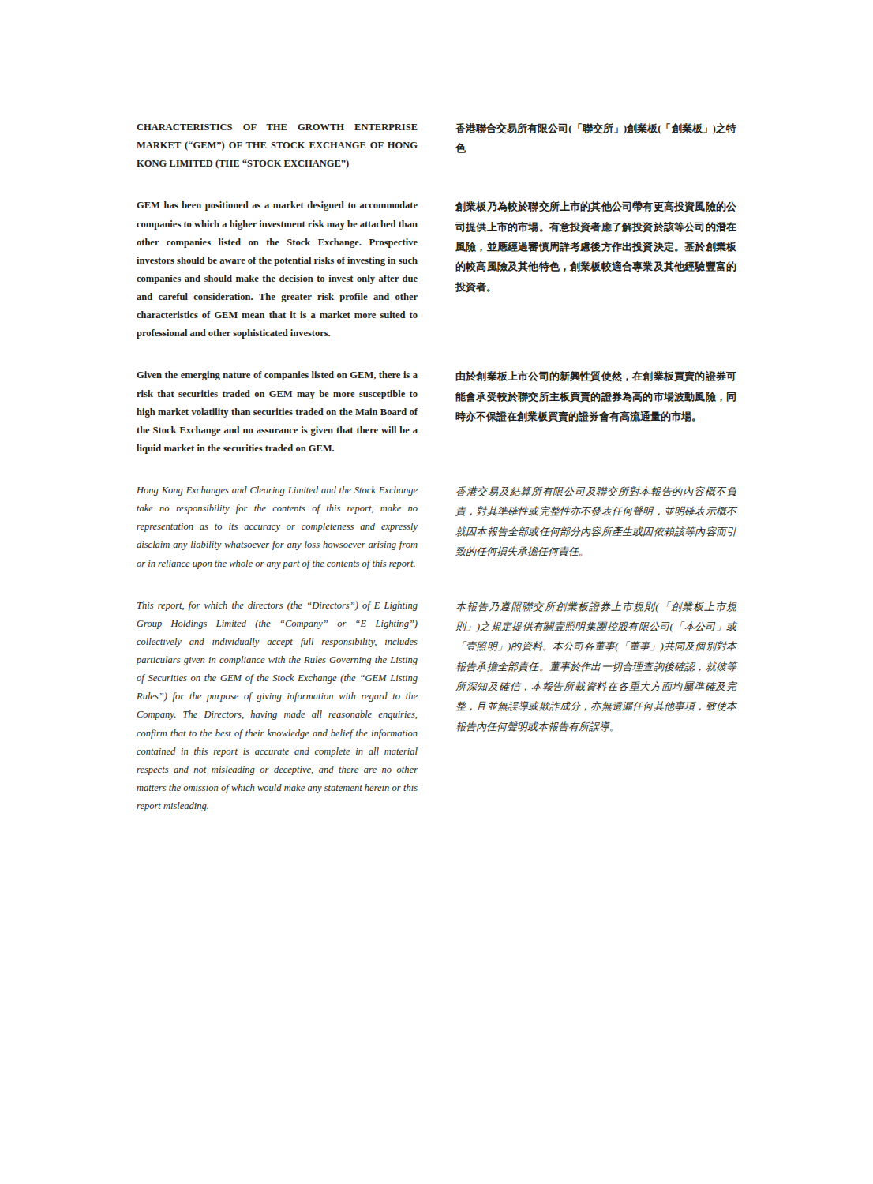CHARACTERISTICS OF THE GROWTH ENTERPRISE MARKET (“GEM”) OF THE STOCK EXCHANGE OF HONG KONG LIMITED (THE “STOCK EXCHANGE”)
香港聯合交易所有限公司(「聯交所」)創業板(「創業板」)之特色
GEM has been positioned as a market designed to accommodate companies to which a higher investment risk may be attached than other companies listed on the Stock Exchange. Prospective investors should be aware of the potential risks of investing in such companies and should make the decision to invest only after due and careful consideration. The greater risk profile and other characteristics of GEM mean that it is a market more suited to professional and other sophisticated investors.
創業板乃為較於聯交所上市的其他公司帶有更高投資風險的公司提供上市的市場。有意投資者應了解投資於該等公司的潛在風險，並應經過審慎周詳考慮後方作出投資決定。基於創業板的較高風險及其他特色，創業板較適合專業及其他經驗豐富的投資者。
Given the emerging nature of companies listed on GEM, there is a risk that securities traded on GEM may be more susceptible to high market volatility than securities traded on the Main Board of the Stock Exchange and no assurance is given that there will be a liquid market in the securities traded on GEM.
由於創業板上市公司的新興性質使然，在創業板買賣的證券可能會承受較於聯交所主板買賣的證券為高的市場波動風險，同時亦不保證在創業板買賣的證券會有高流通量的市場。
Hong Kong Exchanges and Clearing Limited and the Stock Exchange take no responsibility for the contents of this report, make no representation as to its accuracy or completeness and expressly disclaim any liability whatsoever for any loss howsoever arising from or in reliance upon the whole or any part of the contents of this report.
香港交易及結算所有限公司及聯交所對本報告的內容概不負責，對其準確性或完整性亦不發表任何聲明，並明確表示概不就因本報告全部或任何部分內容所產生或因依賴該等內容而引致的任何損失承擔任何責任。
This report, for which the directors (the “Directors”) of E Lighting Group Holdings Limited (the “Company” or “E Lighting”) collectively and individually accept full responsibility, includes particulars given in compliance with the Rules Governing the Listing of Securities on the GEM of the Stock Exchange (the “GEM Listing Rules”) for the purpose of giving information with regard to the Company. The Directors, having made all reasonable enquiries, confirm that to the best of their knowledge and belief the information contained in this report is accurate and complete in all material respects and not misleading or deceptive, and there are no other matters the omission of which would make any statement herein or this report misleading.
本報告乃遵照聯交所創業板證券上市規則(「創業板上市規則」)之規定提供有關壹照明集團控股有限公司(「本公司」或「壹照明」)的資料。本公司各董事(「董事」)共同及個別對本報告承擔全部責任。董事於作出一切合理查詢後確認，就彼等所深知及確信，本報告所載資料在各重大方面均屬準確及完整，且並無誤導或欺詐成分，亦無遺漏任何其他事項，致使本報告內任何聲明或本報告有所誤導。